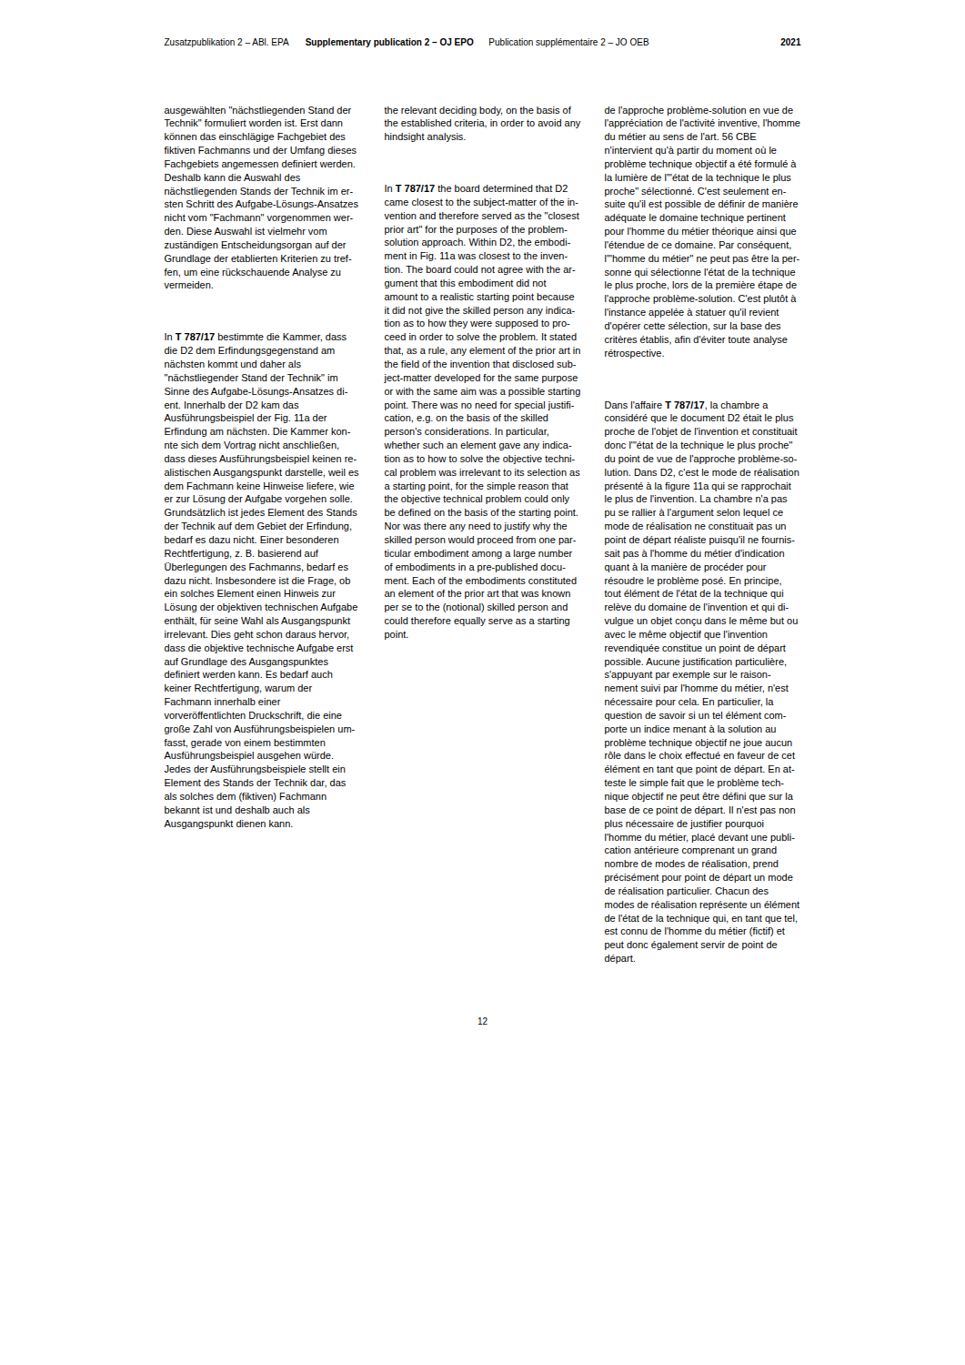Zusatzpublikation 2 – ABl. EPA
Supplementary publication 2 – OJ EPO Publication supplémentaire 2 – JO OEB
2021
ausgewählten "nächstliegenden Stand der Technik" formuliert worden ist. Erst dann können das einschlägige Fachgebiet des fiktiven Fachmanns und der Umfang dieses Fachgebiets angemessen definiert werden. Deshalb kann die Auswahl des nächstliegenden Stands der Technik im ersten Schritt des Aufgabe-Lösungs-Ansatzes nicht vom "Fachmann" vorgenommen werden. Diese Auswahl ist vielmehr vom zuständigen Entscheidungsorgan auf der Grundlage der etablierten Kriterien zu treffen, um eine rückschauende Analyse zu vermeiden.
In T 787/17 bestimmte die Kammer, dass die D2 dem Erfindungsgegenstand am nächsten kommt und daher als "nächstliegender Stand der Technik" im Sinne des Aufgabe-Lösungs-Ansatzes dient. Innerhalb der D2 kam das Ausführungsbeispiel der Fig. 11a der Erfindung am nächsten. Die Kammer konnte sich dem Vortrag nicht anschließen, dass dieses Ausführungsbeispiel keinen realistischen Ausgangspunkt darstelle, weil es dem Fachmann keine Hinweise liefere, wie er zur Lösung der Aufgabe vorgehen solle. Grundsätzlich ist jedes Element des Stands der Technik auf dem Gebiet der Erfindung, bedarf es dazu nicht. Einer besonderen Rechtfertigung, z. B. basierend auf Überlegungen des Fachmanns, bedarf es dazu nicht. Insbesondere ist die Frage, ob ein solches Element einen Hinweis zur Lösung der objektiven technischen Aufgabe enthält, für seine Wahl als Ausgangspunkt irrelevant. Dies geht schon daraus hervor, dass die objektive technische Aufgabe erst auf Grundlage des Ausgangspunktes definiert werden kann. Es bedarf auch keiner Rechtfertigung, warum der Fachmann innerhalb einer vorveröffentlichten Druckschrift, die eine große Zahl von Ausführungsbeispielen umfasst, gerade von einem bestimmten Ausführungsbeispiel ausgehen würde. Jedes der Ausführungsbeispiele stellt ein Element des Stands der Technik dar, das als solches dem (fiktiven) Fachmann bekannt ist und deshalb auch als Ausgangspunkt dienen kann.
the relevant deciding body, on the basis of the established criteria, in order to avoid any hindsight analysis.
In T 787/17 the board determined that D2 came closest to the subject-matter of the invention and therefore served as the "closest prior art" for the purposes of the problem-solution approach. Within D2, the embodiment in Fig. 11a was closest to the invention. The board could not agree with the argument that this embodiment did not amount to a realistic starting point because it did not give the skilled person any indication as to how they were supposed to proceed in order to solve the problem. It stated that, as a rule, any element of the prior art in the field of the invention that disclosed subject-matter developed for the same purpose or with the same aim was a possible starting point. There was no need for special justification, e.g. on the basis of the skilled person's considerations. In particular, whether such an element gave any indication as to how to solve the objective technical problem was irrelevant to its selection as a starting point, for the simple reason that the objective technical problem could only be defined on the basis of the starting point. Nor was there any need to justify why the skilled person would proceed from one particular embodiment among a large number of embodiments in a pre-published document. Each of the embodiments constituted an element of the prior art that was known per se to the (notional) skilled person and could therefore equally serve as a starting point.
de l'approche problème-solution en vue de l'appréciation de l'activité inventive, l'homme du métier au sens de l'art. 56 CBE n'intervient qu'à partir du moment où le problème technique objectif a été formulé à la lumière de l'"état de la technique le plus proche" sélectionné. C'est seulement ensuite qu'il est possible de définir de manière adéquate le domaine technique pertinent pour l'homme du métier théorique ainsi que l'étendue de ce domaine. Par conséquent, l'"homme du métier" ne peut pas être la personne qui sélectionne l'état de la technique le plus proche, lors de la première étape de l'approche problème-solution. C'est plutôt à l'instance appelée à statuer qu'il revient d'opérer cette sélection, sur la base des critères établis, afin d'éviter toute analyse rétrospective.
Dans l'affaire T 787/17, la chambre a considéré que le document D2 était le plus proche de l'objet de l'invention et constituait donc l'"état de la technique le plus proche" du point de vue de l'approche problème-solution. Dans D2, c'est le mode de réalisation présenté à la figure 11a qui se rapprochait le plus de l'invention. La chambre n'a pas pu se rallier à l'argument selon lequel ce mode de réalisation ne constituait pas un point de départ réaliste puisqu'il ne fournissait pas à l'homme du métier d'indication quant à la manière de procéder pour résoudre le problème posé. En principe, tout élément de l'état de la technique qui relève du domaine de l'invention et qui divulgue un objet conçu dans le même but ou avec le même objectif que l'invention revendiquée constitue un point de départ possible. Aucune justification particulière, s'appuyant par exemple sur le raisonnement suivi par l'homme du métier, n'est nécessaire pour cela. En particulier, la question de savoir si un tel élément comporte un indice menant à la solution au problème technique objectif ne joue aucun rôle dans le choix effectué en faveur de cet élément en tant que point de départ. En atteste le simple fait que le problème technique objectif ne peut être défini que sur la base de ce point de départ. Il n'est pas non plus nécessaire de justifier pourquoi l'homme du métier, placé devant une publication antérieure comprenant un grand nombre de modes de réalisation, prend précisément pour point de départ un mode de réalisation particulier. Chacun des modes de réalisation représente un élément de l'état de la technique qui, en tant que tel, est connu de l'homme du métier (fictif) et peut donc également servir de point de départ.
12